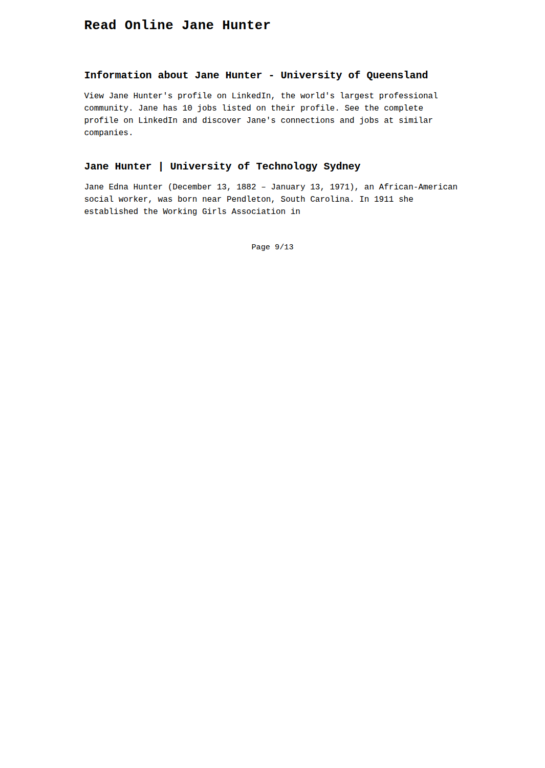Read Online Jane Hunter
Information about Jane Hunter - University of Queensland
View Jane Hunter's profile on LinkedIn, the world's largest professional community. Jane has 10 jobs listed on their profile. See the complete profile on LinkedIn and discover Jane's connections and jobs at similar companies.
Jane Hunter | University of Technology Sydney
Jane Edna Hunter (December 13, 1882 – January 13, 1971), an African-American social worker, was born near Pendleton, South Carolina. In 1911 she established the Working Girls Association in
Page 9/13